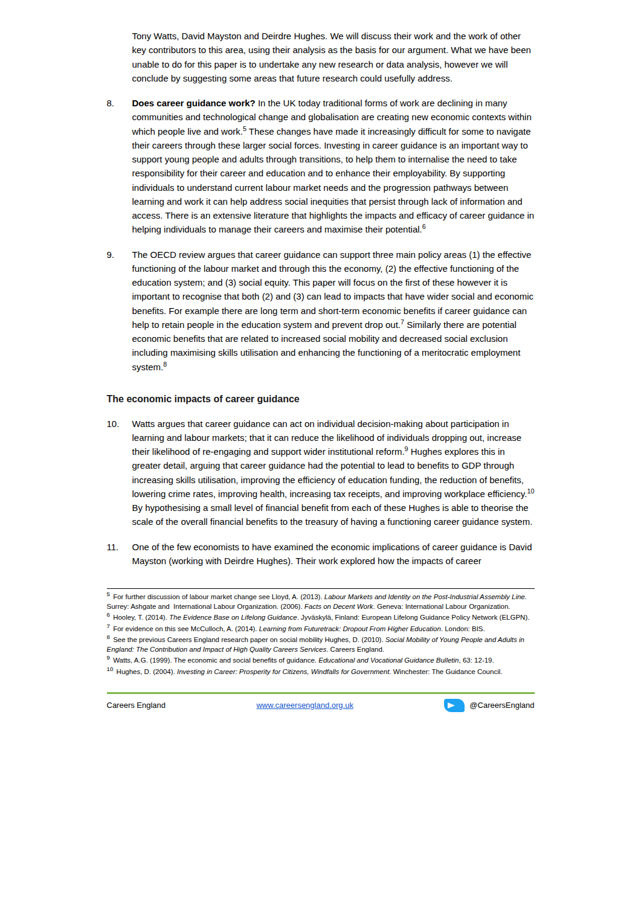Tony Watts, David Mayston and Deirdre Hughes. We will discuss their work and the work of other key contributors to this area, using their analysis as the basis for our argument. What we have been unable to do for this paper is to undertake any new research or data analysis, however we will conclude by suggesting some areas that future research could usefully address.
8. Does career guidance work? In the UK today traditional forms of work are declining in many communities and technological change and globalisation are creating new economic contexts within which people live and work.5 These changes have made it increasingly difficult for some to navigate their careers through these larger social forces. Investing in career guidance is an important way to support young people and adults through transitions, to help them to internalise the need to take responsibility for their career and education and to enhance their employability. By supporting individuals to understand current labour market needs and the progression pathways between learning and work it can help address social inequities that persist through lack of information and access. There is an extensive literature that highlights the impacts and efficacy of career guidance in helping individuals to manage their careers and maximise their potential.6
9. The OECD review argues that career guidance can support three main policy areas (1) the effective functioning of the labour market and through this the economy, (2) the effective functioning of the education system; and (3) social equity. This paper will focus on the first of these however it is important to recognise that both (2) and (3) can lead to impacts that have wider social and economic benefits. For example there are long term and short-term economic benefits if career guidance can help to retain people in the education system and prevent drop out.7 Similarly there are potential economic benefits that are related to increased social mobility and decreased social exclusion including maximising skills utilisation and enhancing the functioning of a meritocratic employment system.8
The economic impacts of career guidance
10. Watts argues that career guidance can act on individual decision-making about participation in learning and labour markets; that it can reduce the likelihood of individuals dropping out, increase their likelihood of re-engaging and support wider institutional reform.9 Hughes explores this in greater detail, arguing that career guidance had the potential to lead to benefits to GDP through increasing skills utilisation, improving the efficiency of education funding, the reduction of benefits, lowering crime rates, improving health, increasing tax receipts, and improving workplace efficiency.10 By hypothesising a small level of financial benefit from each of these Hughes is able to theorise the scale of the overall financial benefits to the treasury of having a functioning career guidance system.
11. One of the few economists to have examined the economic implications of career guidance is David Mayston (working with Deirdre Hughes). Their work explored how the impacts of career
5 For further discussion of labour market change see Lloyd, A. (2013). Labour Markets and Identity on the Post-Industrial Assembly Line. Surrey: Ashgate and International Labour Organization. (2006). Facts on Decent Work. Geneva: International Labour Organization.
6 Hooley, T. (2014). The Evidence Base on Lifelong Guidance. Jyväskylä, Finland: European Lifelong Guidance Policy Network (ELGPN).
7 For evidence on this see McCulloch, A. (2014). Learning from Futuretrack: Dropout From Higher Education. London: BIS.
8 See the previous Careers England research paper on social mobility Hughes, D. (2010). Social Mobility of Young People and Adults in England: The Contribution and Impact of High Quality Careers Services. Careers England.
9 Watts, A.G. (1999). The economic and social benefits of guidance. Educational and Vocational Guidance Bulletin, 63: 12-19.
10 Hughes, D. (2004). Investing in Career: Prosperity for Citizens, Windfalls for Government. Winchester: The Guidance Council.
Careers England
www.careersengland.org.uk
@CareersEngland